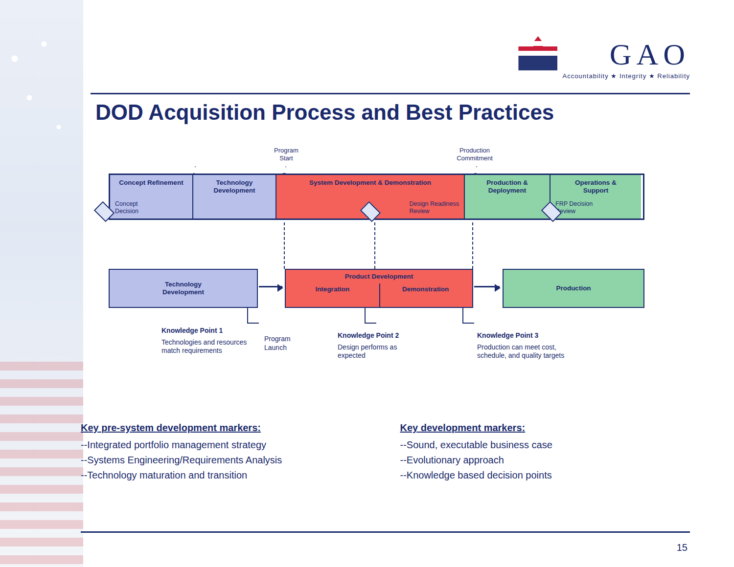GAO
Accountability ★ Integrity ★ Reliability
DOD Acquisition Process and Best Practices
Program
Start
Production
Commitment
A
B
C
Concept Refinement
Concept
Decision
Technology
Development
System Development & Demonstration
Design Readiness
Review
Production &
Deployment
Operations &
Support
FRP Decision
Review
Technology
Development
Product Development
Integration
Demonstration
Production
Knowledge Point 1
Technologies and resources match requirements
Program
Launch
Knowledge Point 2
Design performs as expected
Knowledge Point 3
Production can meet cost, schedule, and quality targets
Key pre-system development markers:
--Integrated portfolio management strategy
--Systems Engineering/Requirements Analysis
--Technology maturation and transition
Key development markers:
--Sound, executable business case
--Evolutionary approach
--Knowledge based decision points
15